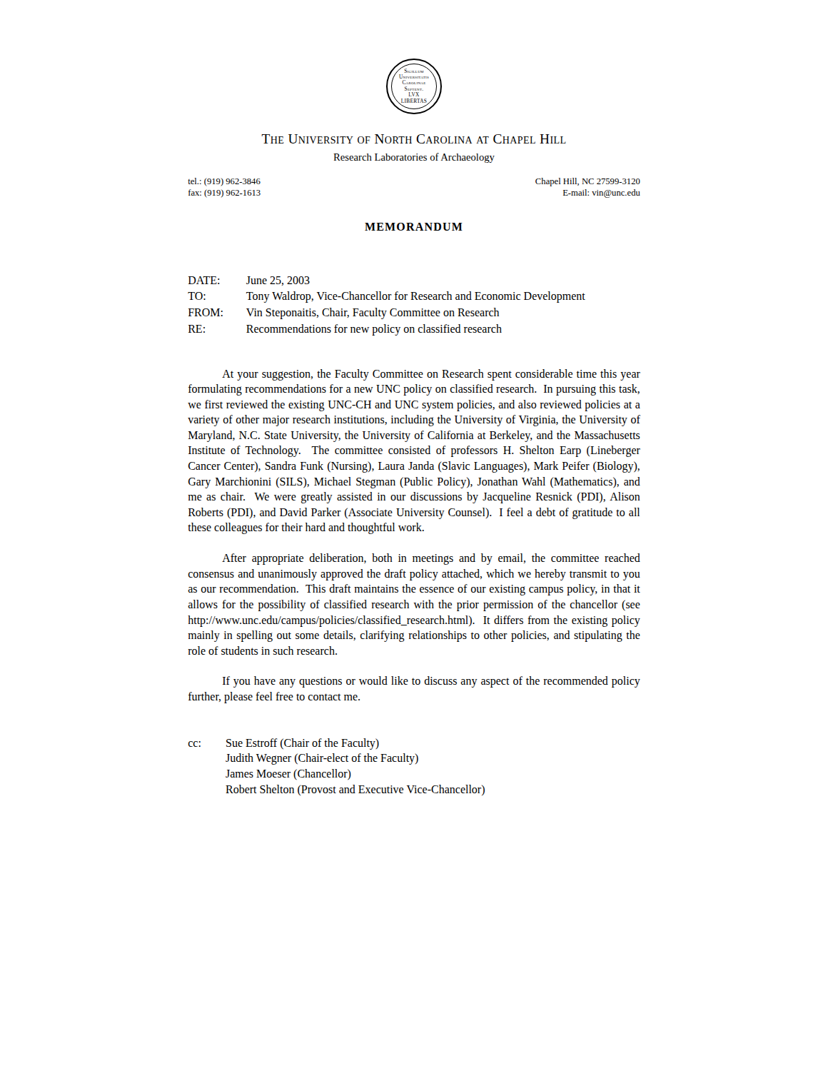Sigillum
Universitatis
Carolinae
Septent.
LVX
LIBERTAS
The University of North Carolina at Chapel Hill
Research Laboratories of Archaeology
| tel.: (919) 962-3846 | Chapel Hill, NC 27599-3120 |
| fax: (919) 962-1613 | E-mail: vin@unc.edu |
MEMORANDUM
| DATE: | June 25, 2003 |
| TO: | Tony Waldrop, Vice-Chancellor for Research and Economic Development |
| FROM: | Vin Steponaitis, Chair, Faculty Committee on Research |
| RE: | Recommendations for new policy on classified research |
At your suggestion, the Faculty Committee on Research spent considerable time this year formulating recommendations for a new UNC policy on classified research. In pursuing this task, we first reviewed the existing UNC-CH and UNC system policies, and also reviewed policies at a variety of other major research institutions, including the University of Virginia, the University of Maryland, N.C. State University, the University of California at Berkeley, and the Massachusetts Institute of Technology. The committee consisted of professors H. Shelton Earp (Lineberger Cancer Center), Sandra Funk (Nursing), Laura Janda (Slavic Languages), Mark Peifer (Biology), Gary Marchionini (SILS), Michael Stegman (Public Policy), Jonathan Wahl (Mathematics), and me as chair. We were greatly assisted in our discussions by Jacqueline Resnick (PDI), Alison Roberts (PDI), and David Parker (Associate University Counsel). I feel a debt of gratitude to all these colleagues for their hard and thoughtful work.
After appropriate deliberation, both in meetings and by email, the committee reached consensus and unanimously approved the draft policy attached, which we hereby transmit to you as our recommendation. This draft maintains the essence of our existing campus policy, in that it allows for the possibility of classified research with the prior permission of the chancellor (see http://www.unc.edu/campus/policies/classified_research.html). It differs from the existing policy mainly in spelling out some details, clarifying relationships to other policies, and stipulating the role of students in such research.
If you have any questions or would like to discuss any aspect of the recommended policy further, please feel free to contact me.
| cc: | Sue Estroff (Chair of the Faculty) |
| | Judith Wegner (Chair-elect of the Faculty) |
| | James Moeser (Chancellor) |
| | Robert Shelton (Provost and Executive Vice-Chancellor) |